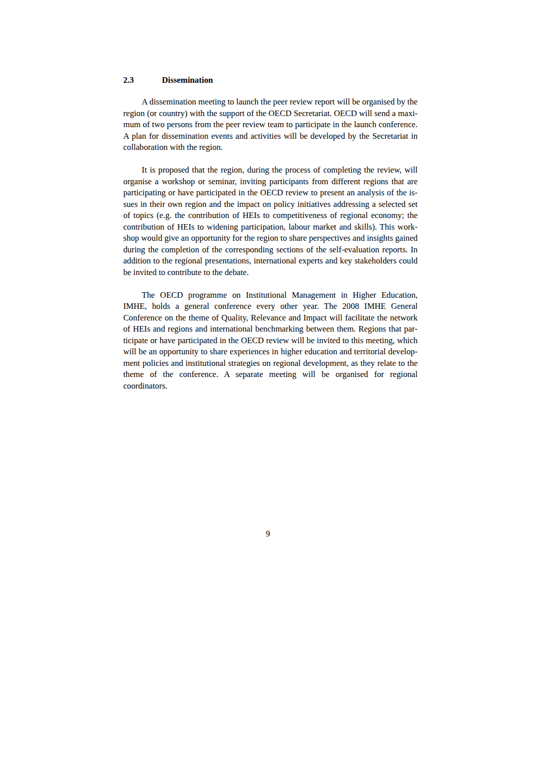2.3 Dissemination
A dissemination meeting to launch the peer review report will be organised by the region (or country) with the support of the OECD Secretariat. OECD will send a maximum of two persons from the peer review team to participate in the launch conference. A plan for dissemination events and activities will be developed by the Secretariat in collaboration with the region.
It is proposed that the region, during the process of completing the review, will organise a workshop or seminar, inviting participants from different regions that are participating or have participated in the OECD review to present an analysis of the issues in their own region and the impact on policy initiatives addressing a selected set of topics (e.g. the contribution of HEIs to competitiveness of regional economy; the contribution of HEIs to widening participation, labour market and skills). This workshop would give an opportunity for the region to share perspectives and insights gained during the completion of the corresponding sections of the self-evaluation reports. In addition to the regional presentations, international experts and key stakeholders could be invited to contribute to the debate.
The OECD programme on Institutional Management in Higher Education, IMHE, holds a general conference every other year. The 2008 IMHE General Conference on the theme of Quality, Relevance and Impact will facilitate the network of HEIs and regions and international benchmarking between them. Regions that participate or have participated in the OECD review will be invited to this meeting, which will be an opportunity to share experiences in higher education and territorial development policies and institutional strategies on regional development, as they relate to the theme of the conference. A separate meeting will be organised for regional coordinators.
9